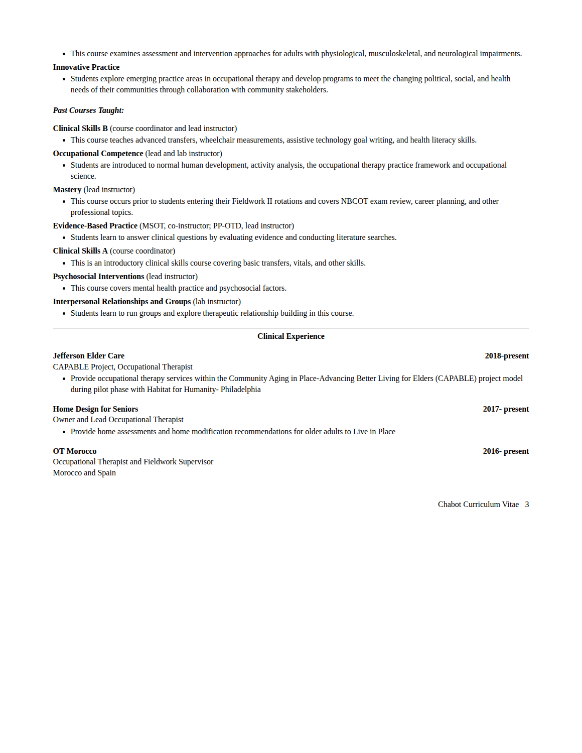This course examines assessment and intervention approaches for adults with physiological, musculoskeletal, and neurological impairments.
Innovative Practice
Students explore emerging practice areas in occupational therapy and develop programs to meet the changing political, social, and health needs of their communities through collaboration with community stakeholders.
Past Courses Taught:
Clinical Skills B (course coordinator and lead instructor)
This course teaches advanced transfers, wheelchair measurements, assistive technology goal writing, and health literacy skills.
Occupational Competence (lead and lab instructor)
Students are introduced to normal human development, activity analysis, the occupational therapy practice framework and occupational science.
Mastery (lead instructor)
This course occurs prior to students entering their Fieldwork II rotations and covers NBCOT exam review, career planning, and other professional topics.
Evidence-Based Practice (MSOT, co-instructor; PP-OTD, lead instructor)
Students learn to answer clinical questions by evaluating evidence and conducting literature searches.
Clinical Skills A (course coordinator)
This is an introductory clinical skills course covering basic transfers, vitals, and other skills.
Psychosocial Interventions (lead instructor)
This course covers mental health practice and psychosocial factors.
Interpersonal Relationships and Groups (lab instructor)
Students learn to run groups and explore therapeutic relationship building in this course.
Clinical Experience
Jefferson Elder Care 2018-present
CAPABLE Project, Occupational Therapist
Provide occupational therapy services within the Community Aging in Place-Advancing Better Living for Elders (CAPABLE) project model during pilot phase with Habitat for Humanity- Philadelphia
Home Design for Seniors 2017- present
Owner and Lead Occupational Therapist
Provide home assessments and home modification recommendations for older adults to Live in Place
OT Morocco 2016- present
Occupational Therapist and Fieldwork Supervisor
Morocco and Spain
Chabot Curriculum Vitae 3